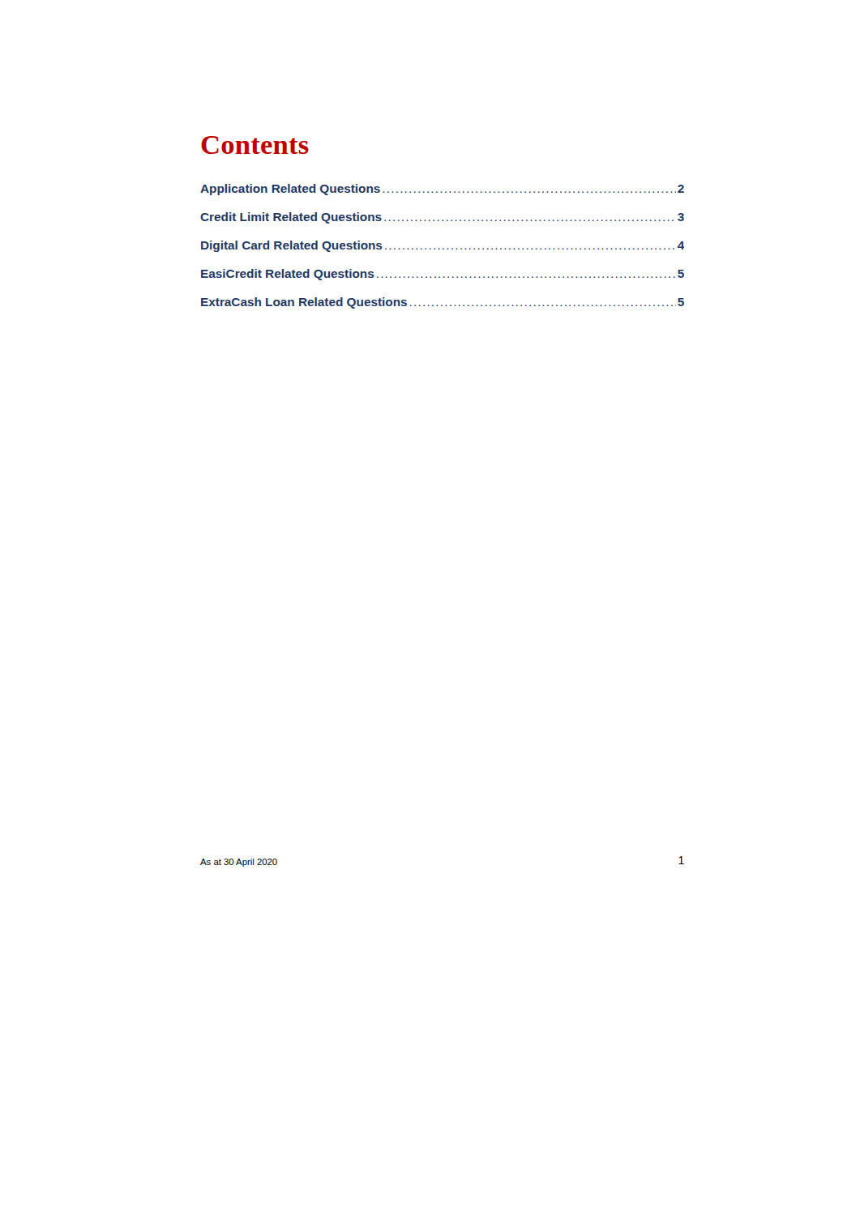Contents
Application Related Questions ......................................................................................... 2
Credit Limit Related Questions ....................................................................................... 3
Digital Card Related Questions ....................................................................................... 4
EasiCredit Related Questions ......................................................................................... 5
ExtraCash Loan Related Questions ................................................................................. 5
As at 30 April 2020 1